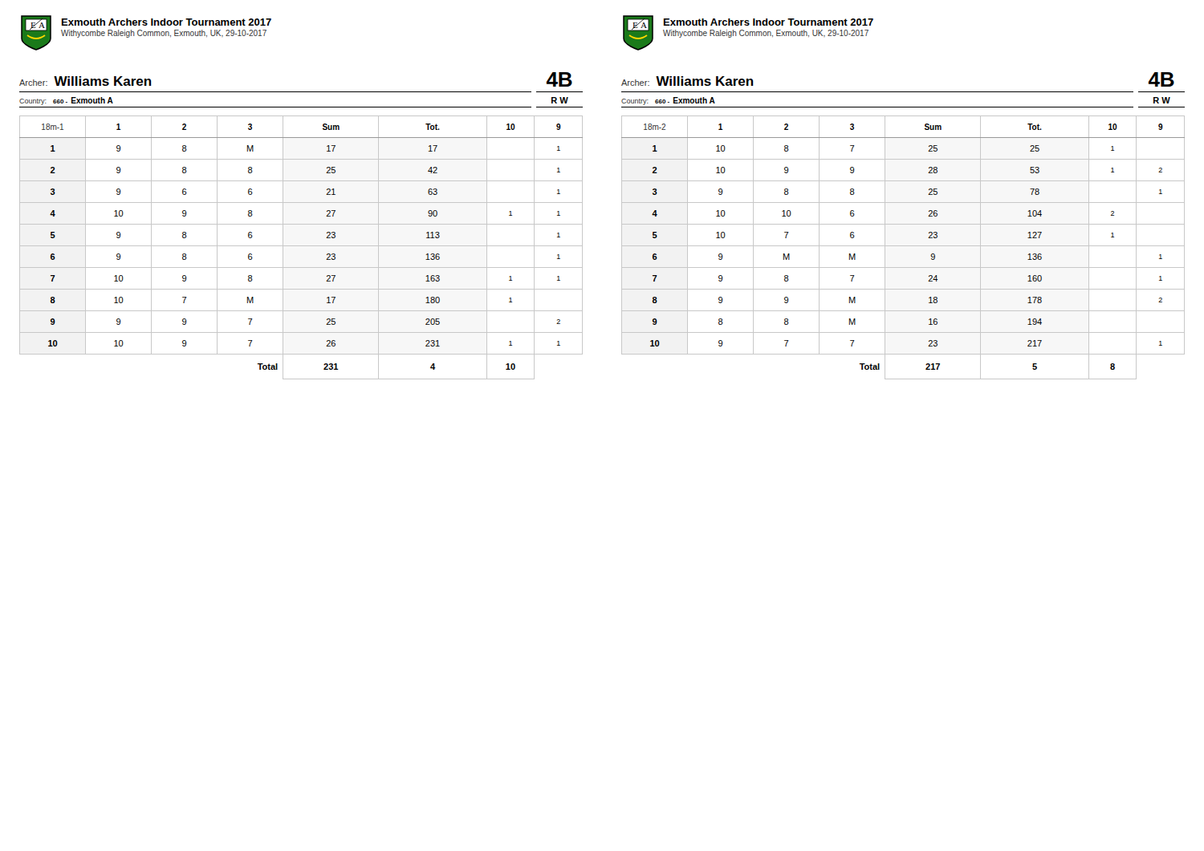E A
Exmouth Archers Indoor Tournament 2017
Withycombe Raleigh Common, Exmouth, UK, 29-10-2017
Archer: Williams Karen
Country: 660 - Exmouth A
4B
R W
| 18m-1 | 1 | 2 | 3 | Sum | Tot. | 10 | 9 |
| --- | --- | --- | --- | --- | --- | --- | --- |
| 1 | 9 | 8 | M | 17 | 17 | | 1 |
| 2 | 9 | 8 | 8 | 25 | 42 | | 1 |
| 3 | 9 | 6 | 6 | 21 | 63 | | 1 |
| 4 | 10 | 9 | 8 | 27 | 90 | 1 | 1 |
| 5 | 9 | 8 | 6 | 23 | 113 | | 1 |
| 6 | 9 | 8 | 6 | 23 | 136 | | 1 |
| 7 | 10 | 9 | 8 | 27 | 163 | 1 | 1 |
| 8 | 10 | 7 | M | 17 | 180 | 1 | |
| 9 | 9 | 9 | 7 | 25 | 205 | | 2 |
| 10 | 10 | 9 | 7 | 26 | 231 | 1 | 1 |
| | | | Total | 231 | 4 | 10 | |
E A
Exmouth Archers Indoor Tournament 2017
Withycombe Raleigh Common, Exmouth, UK, 29-10-2017
Archer: Williams Karen
Country: 660 - Exmouth A
4B
R W
| 18m-2 | 1 | 2 | 3 | Sum | Tot. | 10 | 9 |
| --- | --- | --- | --- | --- | --- | --- | --- |
| 1 | 10 | 8 | 7 | 25 | 25 | 1 | |
| 2 | 10 | 9 | 9 | 28 | 53 | 1 | 2 |
| 3 | 9 | 8 | 8 | 25 | 78 | | 1 |
| 4 | 10 | 10 | 6 | 26 | 104 | 2 | |
| 5 | 10 | 7 | 6 | 23 | 127 | 1 | |
| 6 | 9 | M | M | 9 | 136 | | 1 |
| 7 | 9 | 8 | 7 | 24 | 160 | | 1 |
| 8 | 9 | 9 | M | 18 | 178 | | 2 |
| 9 | 8 | 8 | M | 16 | 194 | | |
| 10 | 9 | 7 | 7 | 23 | 217 | | 1 |
| | | | Total | 217 | 5 | 8 | |